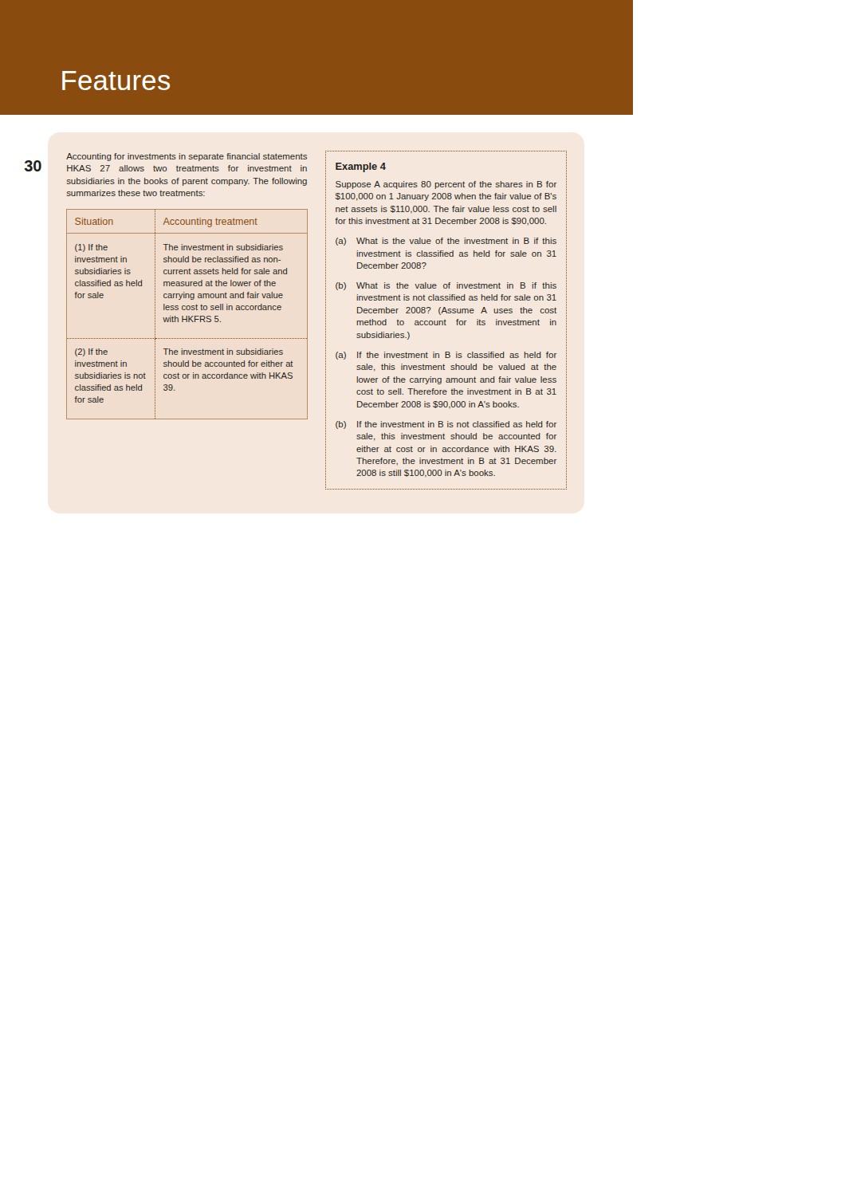Features
30
Accounting for investments in separate financial statements HKAS 27 allows two treatments for investment in subsidiaries in the books of parent company. The following summarizes these two treatments:
| Situation | Accounting treatment |
| --- | --- |
| (1) If the investment in subsidiaries is classified as held for sale | The investment in subsidiaries should be reclassified as non-current assets held for sale and measured at the lower of the carrying amount and fair value less cost to sell in accordance with HKFRS 5. |
| (2) If the investment in subsidiaries is not classified as held for sale | The investment in subsidiaries should be accounted for either at cost or in accordance with HKAS 39. |
Example 4
Suppose A acquires 80 percent of the shares in B for $100,000 on 1 January 2008 when the fair value of B's net assets is $110,000. The fair value less cost to sell for this investment at 31 December 2008 is $90,000.
(a) What is the value of the investment in B if this investment is classified as held for sale on 31 December 2008?
(b) What is the value of investment in B if this investment is not classified as held for sale on 31 December 2008? (Assume A uses the cost method to account for its investment in subsidiaries.)
(a) If the investment in B is classified as held for sale, this investment should be valued at the lower of the carrying amount and fair value less cost to sell. Therefore the investment in B at 31 December 2008 is $90,000 in A's books.
(b) If the investment in B is not classified as held for sale, this investment should be accounted for either at cost or in accordance with HKAS 39. Therefore, the investment in B at 31 December 2008 is still $100,000 in A's books.